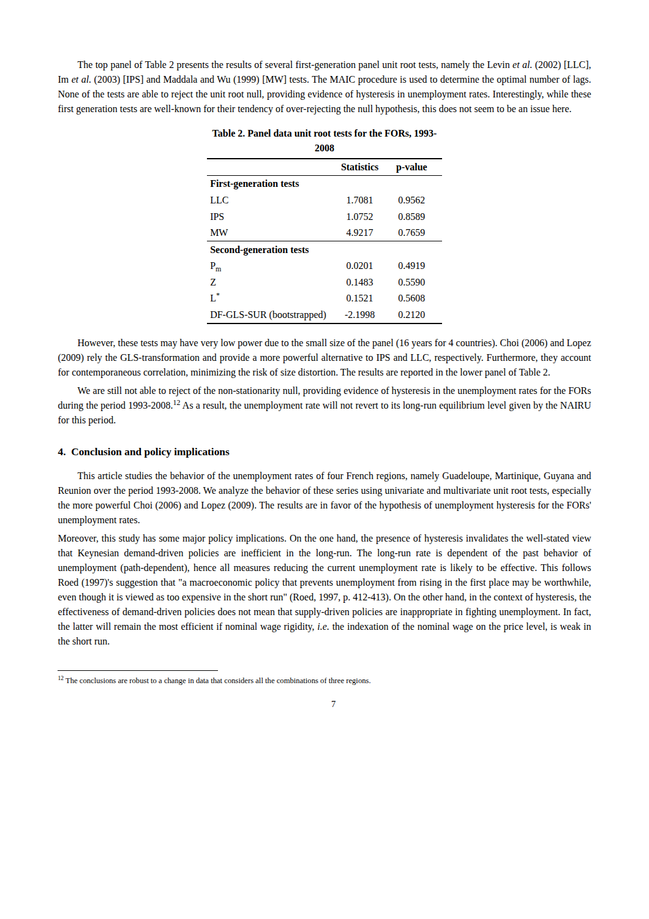The top panel of Table 2 presents the results of several first-generation panel unit root tests, namely the Levin et al. (2002) [LLC], Im et al. (2003) [IPS] and Maddala and Wu (1999) [MW] tests. The MAIC procedure is used to determine the optimal number of lags. None of the tests are able to reject the unit root null, providing evidence of hysteresis in unemployment rates. Interestingly, while these first generation tests are well-known for their tendency of over-rejecting the null hypothesis, this does not seem to be an issue here.
Table 2. Panel data unit root tests for the FORs, 1993-2008
| | Statistics | p-value |
| --- | --- | --- |
| First-generation tests | | |
| LLC | 1.7081 | 0.9562 |
| IPS | 1.0752 | 0.8589 |
| MW | 4.9217 | 0.7659 |
| Second-generation tests | | |
| P m | 0.0201 | 0.4919 |
| Z | 0.1483 | 0.5590 |
| L * | 0.1521 | 0.5608 |
| DF-GLS-SUR (bootstrapped) | -2.1998 | 0.2120 |
However, these tests may have very low power due to the small size of the panel (16 years for 4 countries). Choi (2006) and Lopez (2009) rely the GLS-transformation and provide a more powerful alternative to IPS and LLC, respectively. Furthermore, they account for contemporaneous correlation, minimizing the risk of size distortion. The results are reported in the lower panel of Table 2.
We are still not able to reject of the non-stationarity null, providing evidence of hysteresis in the unemployment rates for the FORs during the period 1993-2008.12 As a result, the unemployment rate will not revert to its long-run equilibrium level given by the NAIRU for this period.
4. Conclusion and policy implications
This article studies the behavior of the unemployment rates of four French regions, namely Guadeloupe, Martinique, Guyana and Reunion over the period 1993-2008. We analyze the behavior of these series using univariate and multivariate unit root tests, especially the more powerful Choi (2006) and Lopez (2009). The results are in favor of the hypothesis of unemployment hysteresis for the FORs' unemployment rates.
Moreover, this study has some major policy implications. On the one hand, the presence of hysteresis invalidates the well-stated view that Keynesian demand-driven policies are inefficient in the long-run. The long-run rate is dependent of the past behavior of unemployment (path-dependent), hence all measures reducing the current unemployment rate is likely to be effective. This follows Roed (1997)'s suggestion that "a macroeconomic policy that prevents unemployment from rising in the first place may be worthwhile, even though it is viewed as too expensive in the short run" (Roed, 1997, p. 412-413). On the other hand, in the context of hysteresis, the effectiveness of demand-driven policies does not mean that supply-driven policies are inappropriate in fighting unemployment. In fact, the latter will remain the most efficient if nominal wage rigidity, i.e. the indexation of the nominal wage on the price level, is weak in the short run.
12 The conclusions are robust to a change in data that considers all the combinations of three regions.
7